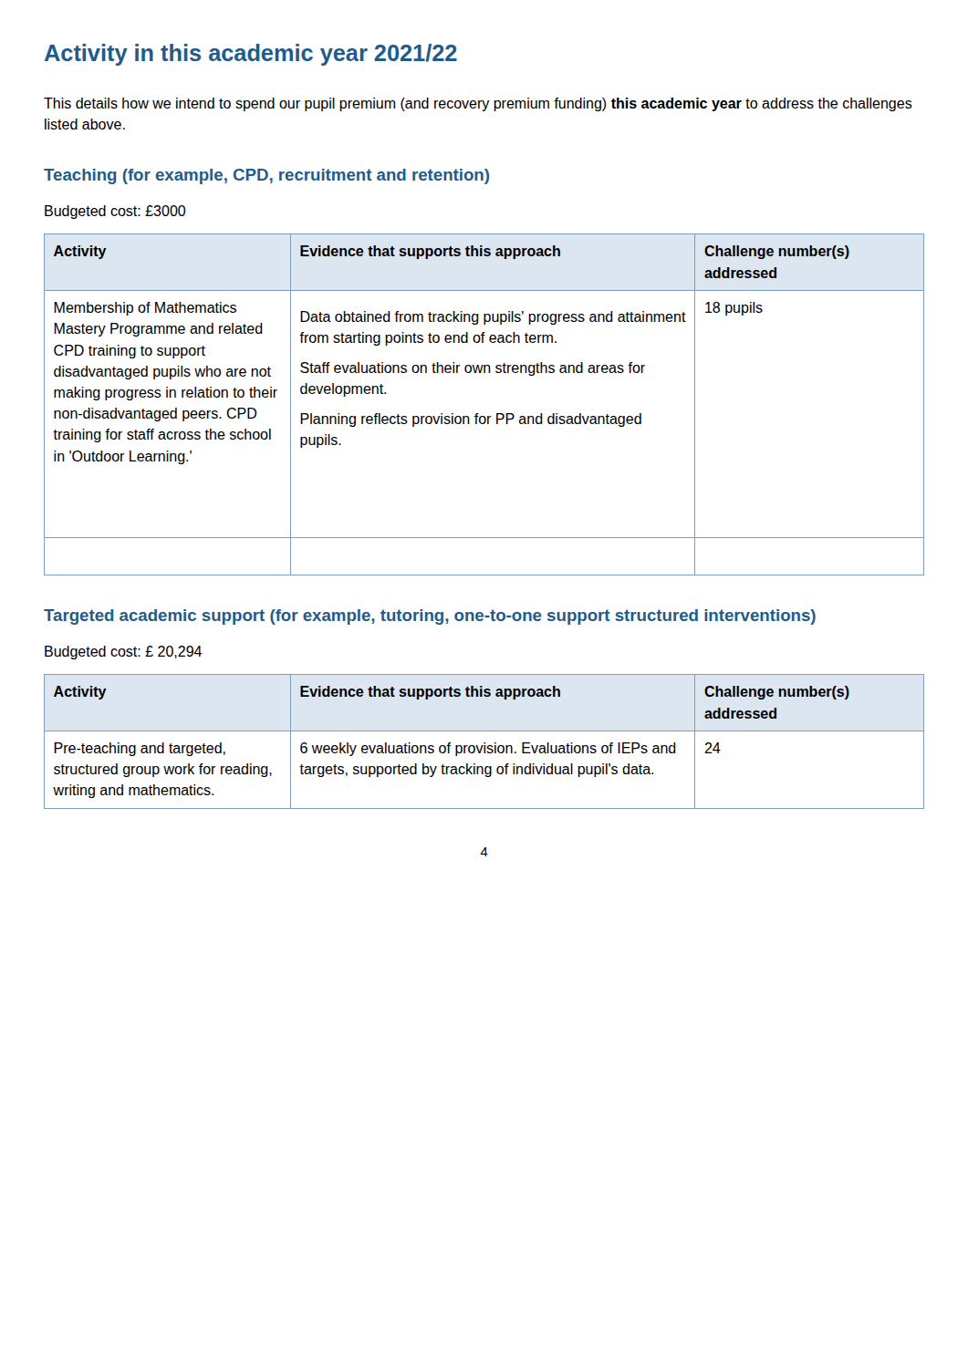Activity in this academic year 2021/22
This details how we intend to spend our pupil premium (and recovery premium funding) this academic year to address the challenges listed above.
Teaching (for example, CPD, recruitment and retention)
Budgeted cost: £3000
| Activity | Evidence that supports this approach | Challenge number(s) addressed |
| --- | --- | --- |
| Membership of Mathematics Mastery Programme and related CPD training to support disadvantaged pupils who are not making progress in relation to their non-disadvantaged peers. CPD training for staff across the school in 'Outdoor Learning.' | Data obtained from tracking pupils' progress and attainment from starting points to end of each term. Staff evaluations on their own strengths and areas for development. Planning reflects provision for PP and disadvantaged pupils. | 18 pupils |
Targeted academic support (for example, tutoring, one-to-one support structured interventions)
Budgeted cost: £ 20,294
| Activity | Evidence that supports this approach | Challenge number(s) addressed |
| --- | --- | --- |
| Pre-teaching and targeted, structured group work for reading, writing and mathematics. | 6 weekly evaluations of provision. Evaluations of IEPs and targets, supported by tracking of individual pupil's data. | 24 |
4